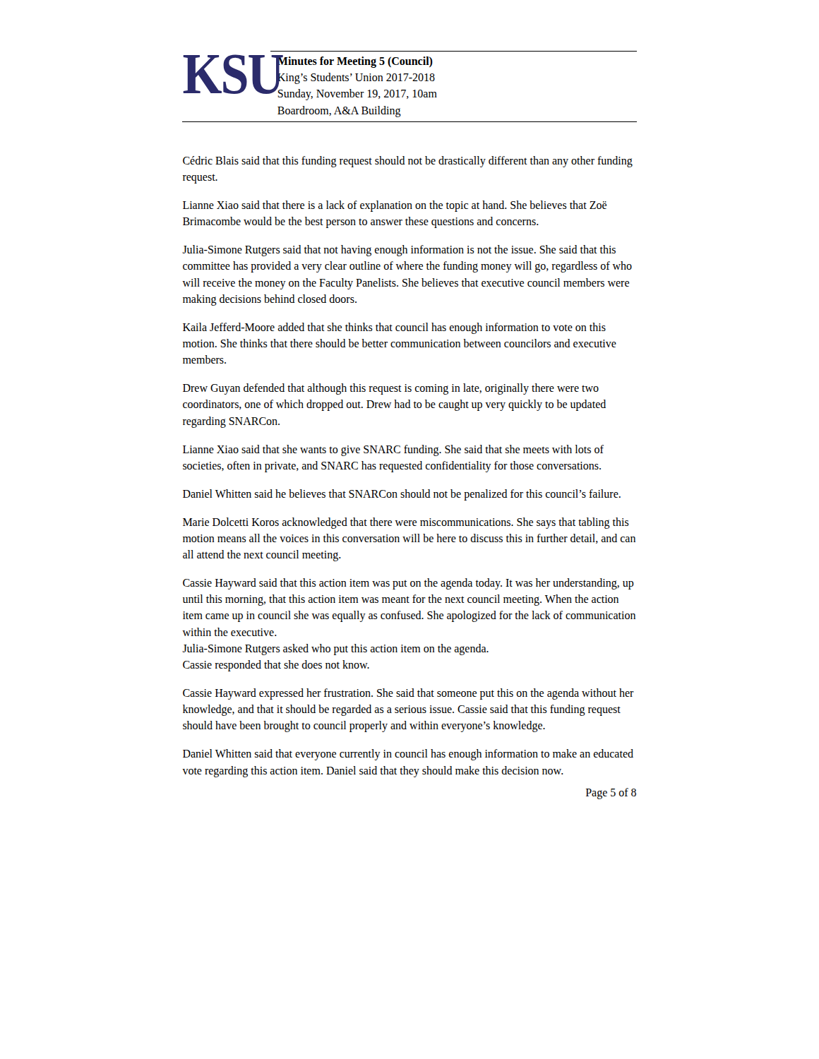KSU
Minutes for Meeting 5 (Council) King’s Students’ Union 2017-2018 Sunday, November 19, 2017, 10am Boardroom, A&A Building
Cédric Blais said that this funding request should not be drastically different than any other funding request.
Lianne Xiao said that there is a lack of explanation on the topic at hand. She believes that Zoë Brimacombe would be the best person to answer these questions and concerns.
Julia-Simone Rutgers said that not having enough information is not the issue. She said that this committee has provided a very clear outline of where the funding money will go, regardless of who will receive the money on the Faculty Panelists. She believes that executive council members were making decisions behind closed doors.
Kaila Jefferd-Moore added that she thinks that council has enough information to vote on this motion. She thinks that there should be better communication between councilors and executive members.
Drew Guyan defended that although this request is coming in late, originally there were two coordinators, one of which dropped out. Drew had to be caught up very quickly to be updated regarding SNARCon.
Lianne Xiao said that she wants to give SNARC funding. She said that she meets with lots of societies, often in private, and SNARC has requested confidentiality for those conversations.
Daniel Whitten said he believes that SNARCon should not be penalized for this council’s failure.
Marie Dolcetti Koros acknowledged that there were miscommunications. She says that tabling this motion means all the voices in this conversation will be here to discuss this in further detail, and can all attend the next council meeting.
Cassie Hayward said that this action item was put on the agenda today. It was her understanding, up until this morning, that this action item was meant for the next council meeting. When the action item came up in council she was equally as confused. She apologized for the lack of communication within the executive.
Julia-Simone Rutgers asked who put this action item on the agenda.
Cassie responded that she does not know.
Cassie Hayward expressed her frustration. She said that someone put this on the agenda without her knowledge, and that it should be regarded as a serious issue. Cassie said that this funding request should have been brought to council properly and within everyone’s knowledge.
Daniel Whitten said that everyone currently in council has enough information to make an educated vote regarding this action item. Daniel said that they should make this decision now.
Page 5 of 8